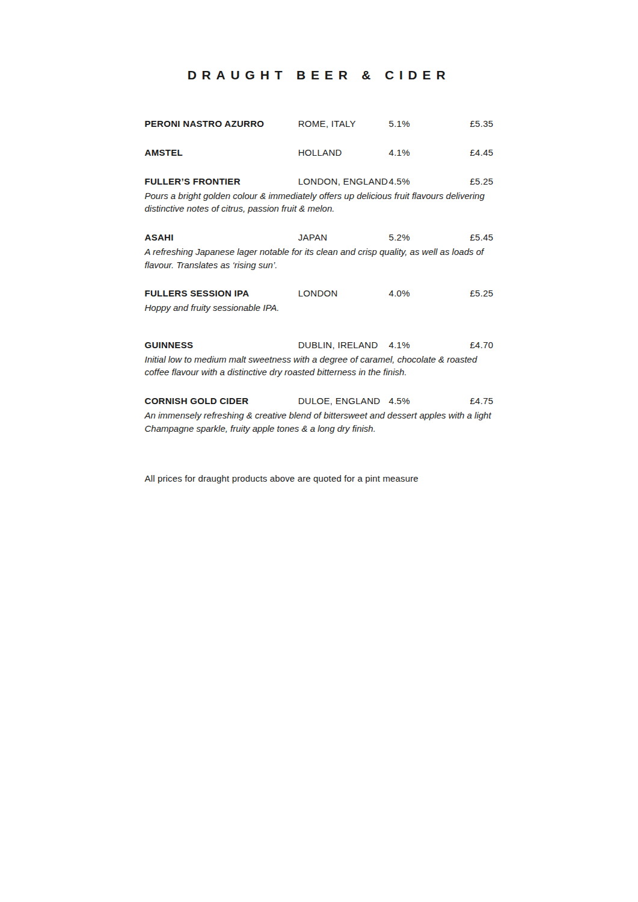Draught Beer & Cider
| PERONI NASTRO AZURRO | ROME, ITALY | 5.1% | £5.35 |
| AMSTEL | HOLLAND | 4.1% | £4.45 |
| FULLER’S FRONTIER | LONDON, ENGLAND | 4.5% | £5.25 |
| Pours a bright golden colour & immediately offers up delicious fruit flavours delivering distinctive notes of citrus, passion fruit & melon. |
| ASAHI | JAPAN | 5.2% | £5.45 |
| A refreshing Japanese lager notable for its clean and crisp quality, as well as loads of flavour. Translates as ‘rising sun’. |
| FULLERS SESSION IPA | LONDON | 4.0% | £5.25 |
| Hoppy and fruity sessionable IPA. |
| GUINNESS | DUBLIN, IRELAND | 4.1% | £4.70 |
| Initial low to medium malt sweetness with a degree of caramel, chocolate & roasted coffee flavour with a distinctive dry roasted bitterness in the finish. |
| CORNISH GOLD CIDER | DULOE, ENGLAND | 4.5% | £4.75 |
| An immensely refreshing & creative blend of bittersweet and dessert apples with a light Champagne sparkle, fruity apple tones & a long dry finish. |
All prices for draught products above are quoted for a pint measure